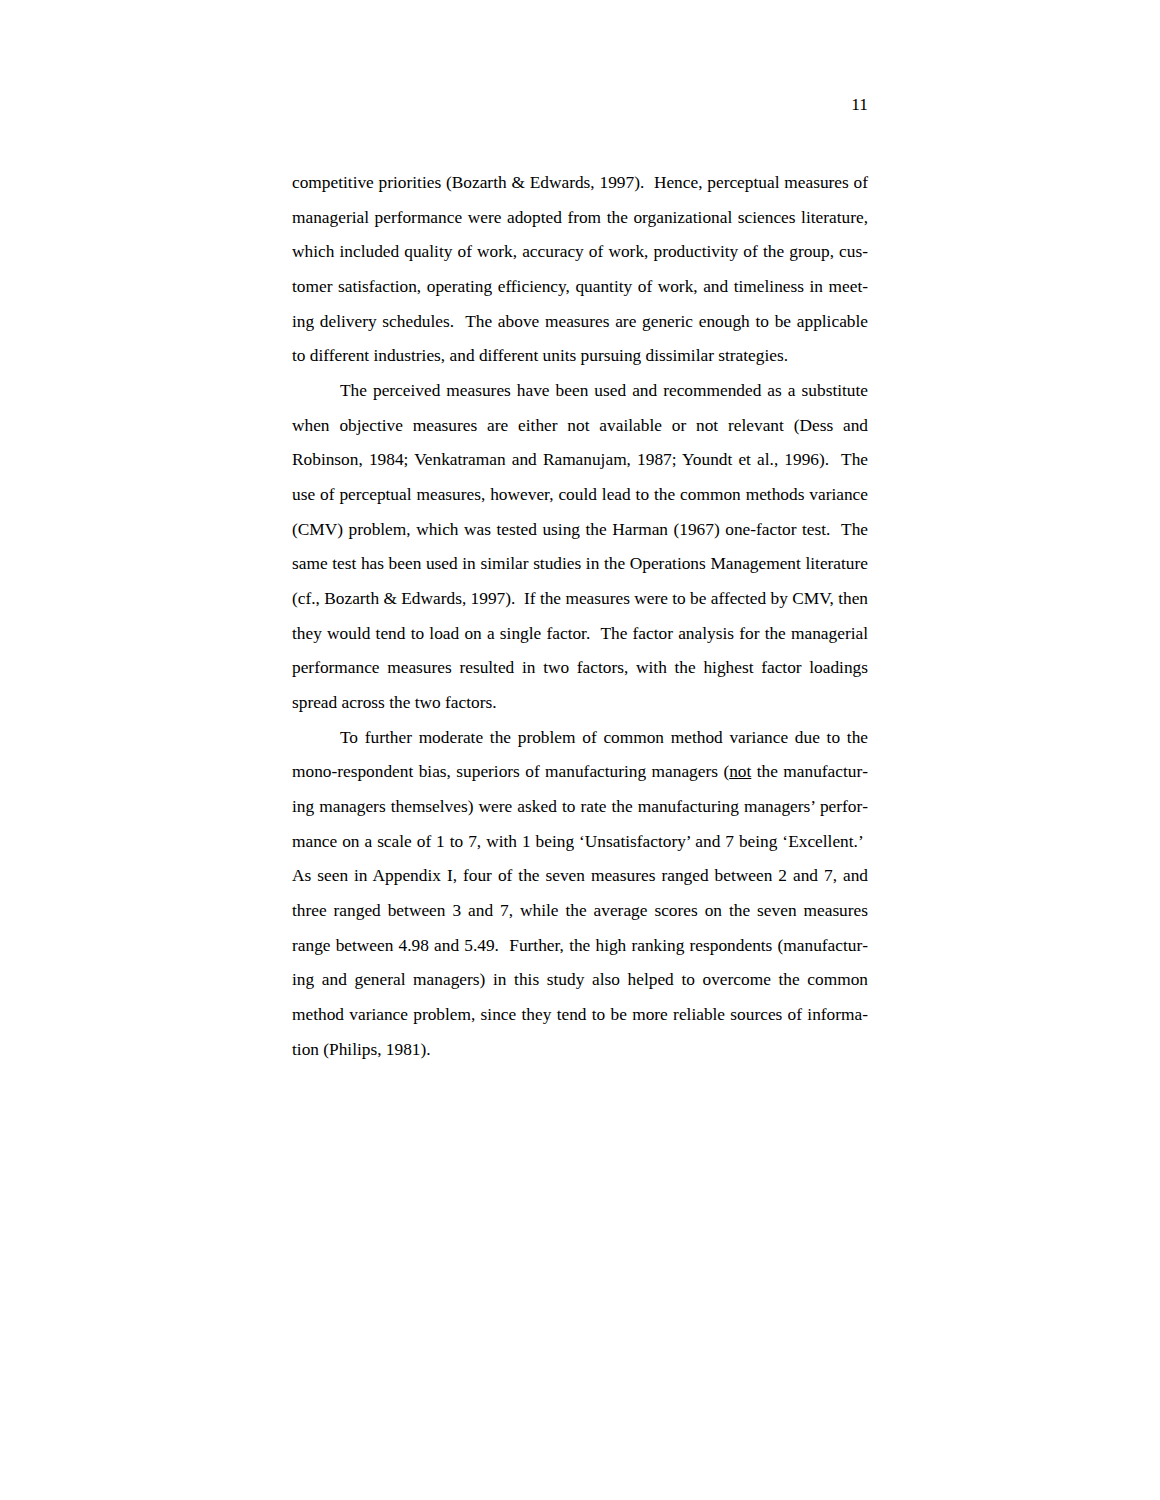11
competitive priorities (Bozarth & Edwards, 1997). Hence, perceptual measures of managerial performance were adopted from the organizational sciences literature, which included quality of work, accuracy of work, productivity of the group, customer satisfaction, operating efficiency, quantity of work, and timeliness in meeting delivery schedules. The above measures are generic enough to be applicable to different industries, and different units pursuing dissimilar strategies.
The perceived measures have been used and recommended as a substitute when objective measures are either not available or not relevant (Dess and Robinson, 1984; Venkatraman and Ramanujam, 1987; Youndt et al., 1996). The use of perceptual measures, however, could lead to the common methods variance (CMV) problem, which was tested using the Harman (1967) one-factor test. The same test has been used in similar studies in the Operations Management literature (cf., Bozarth & Edwards, 1997). If the measures were to be affected by CMV, then they would tend to load on a single factor. The factor analysis for the managerial performance measures resulted in two factors, with the highest factor loadings spread across the two factors.
To further moderate the problem of common method variance due to the mono-respondent bias, superiors of manufacturing managers (not the manufacturing managers themselves) were asked to rate the manufacturing managers’ performance on a scale of 1 to 7, with 1 being ‘Unsatisfactory’ and 7 being ‘Excellent.’ As seen in Appendix I, four of the seven measures ranged between 2 and 7, and three ranged between 3 and 7, while the average scores on the seven measures range between 4.98 and 5.49. Further, the high ranking respondents (manufacturing and general managers) in this study also helped to overcome the common method variance problem, since they tend to be more reliable sources of information (Philips, 1981).